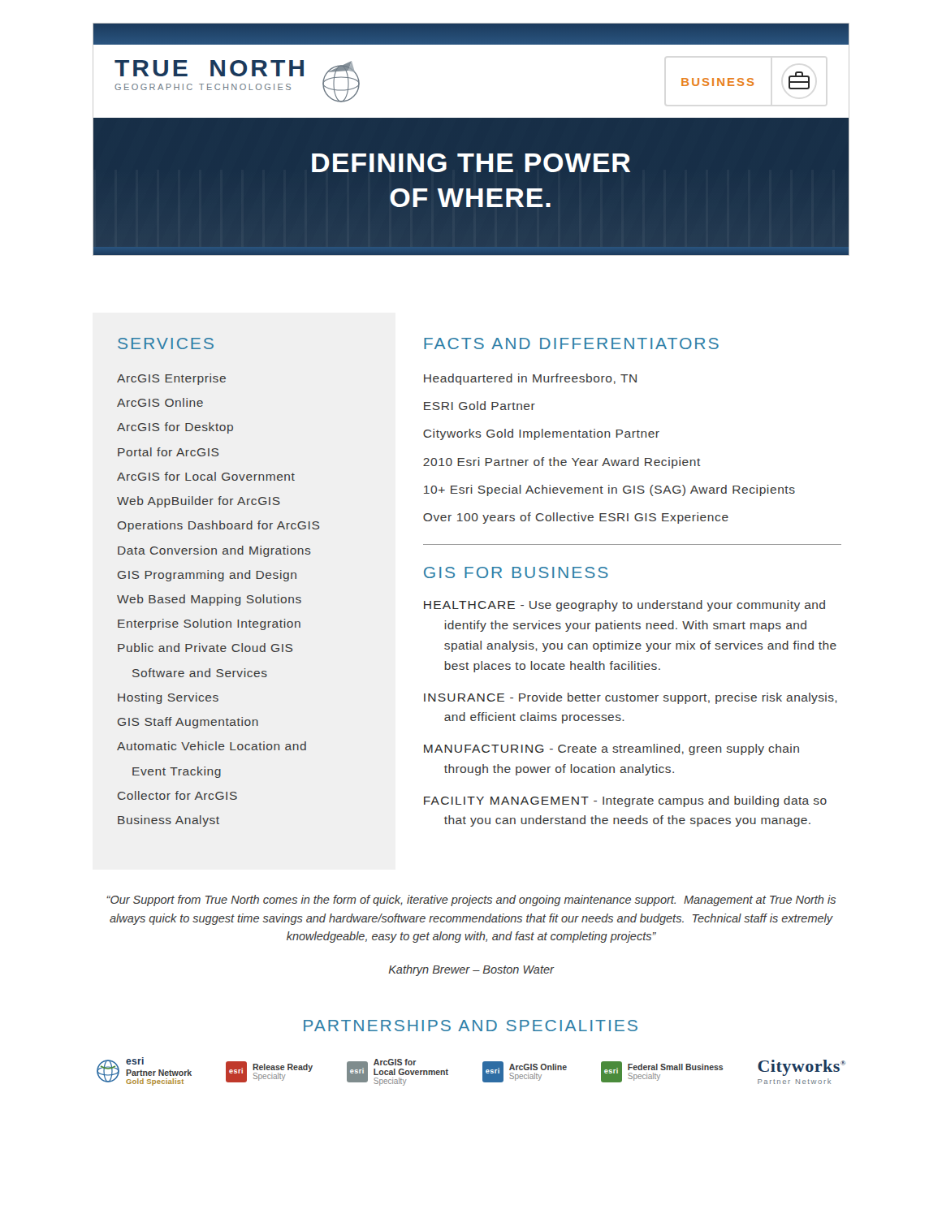TRUE NORTH
GEOGRAPHIC TECHNOLOGIES
BUSINESS
DEFINING THE POWER
OF WHERE.
SERVICES
ArcGIS Enterprise
ArcGIS Online
ArcGIS for Desktop
Portal for ArcGIS
ArcGIS for Local Government
Web AppBuilder for ArcGIS
Operations Dashboard for ArcGIS
Data Conversion and Migrations
GIS Programming and Design
Web Based Mapping Solutions
Enterprise Solution Integration
Public and Private Cloud GISSoftware and Services
Hosting Services
GIS Staff Augmentation
Automatic Vehicle Location andEvent Tracking
Collector for ArcGIS
Business Analyst
FACTS AND DIFFERENTIATORS
Headquartered in Murfreesboro, TN
ESRI Gold Partner
Cityworks Gold Implementation Partner
2010 Esri Partner of the Year Award Recipient
10+ Esri Special Achievement in GIS (SAG) Award Recipients
Over 100 years of Collective ESRI GIS Experience
GIS FOR BUSINESS
HEALTHCARE - Use geography to understand your community and identify the services your patients need. With smart maps and spatial analysis, you can optimize your mix of services and find the best places to locate health facilities.
INSURANCE - Provide better customer support, precise risk analysis, and efficient claims processes.
MANUFACTURING - Create a streamlined, green supply chain through the power of location analytics.
FACILITY MANAGEMENT - Integrate campus and building data so that you can understand the needs of the spaces you manage.
“Our Support from True North comes in the form of quick, iterative projects and ongoing maintenance support. Management at True North is always quick to suggest time savings and hardware/software recommendations that fit our needs and budgets. Technical staff is extremely knowledgeable, easy to get along with, and fast at completing projects”
Kathryn Brewer – Boston Water
PARTNERSHIPS AND SPECIALITIES
esri
Partner Network
Gold Specialist
esri
Release Ready
Specialty
esri
ArcGIS for
Local Government
Specialty
esri
ArcGIS Online
Specialty
esri
Federal Small Business
Specialty
Cityworks®
Partner Network